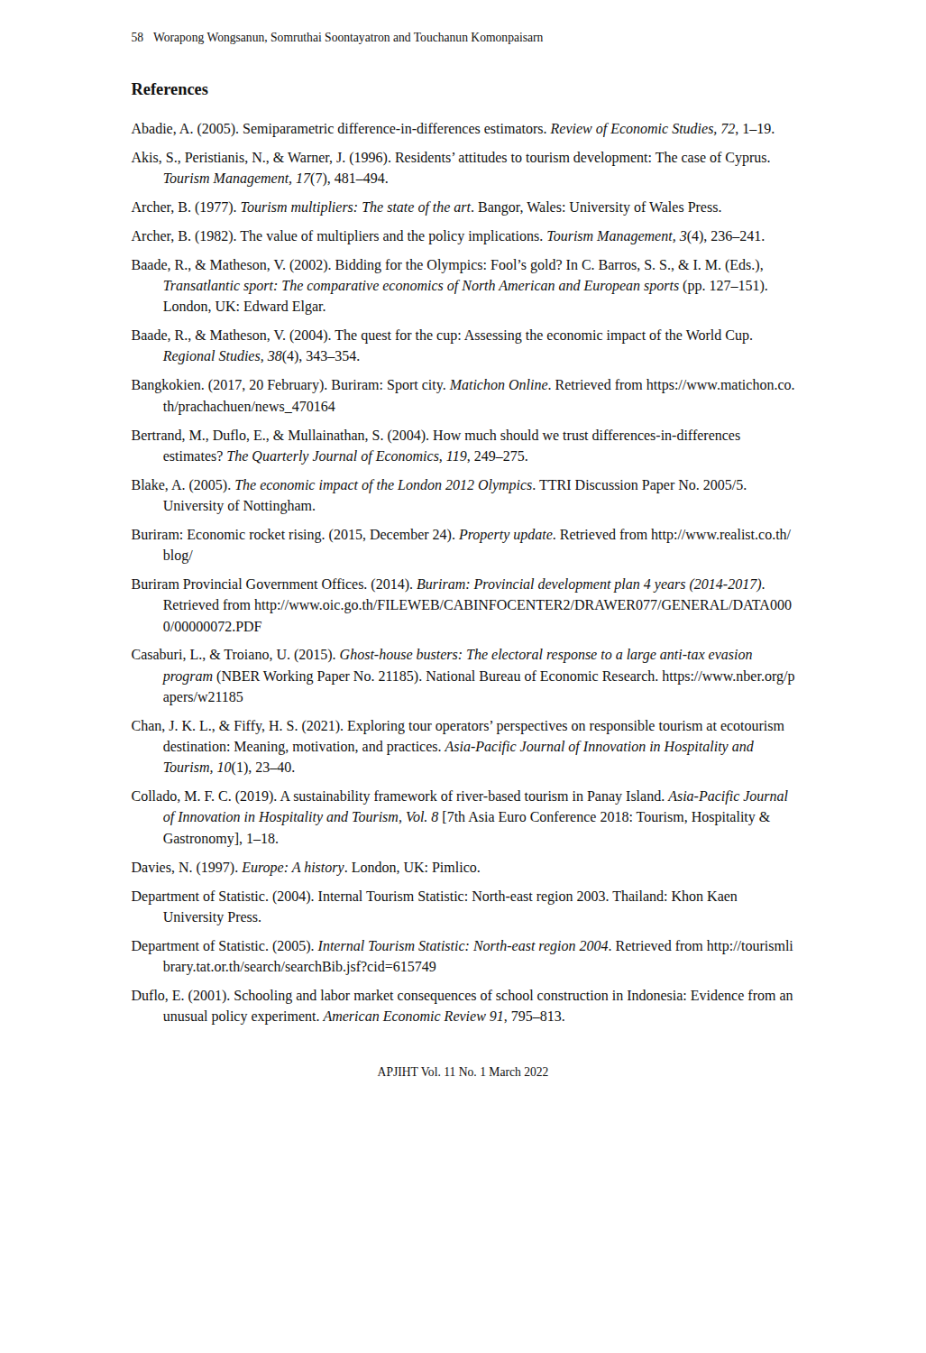58 Worapong Wongsanun, Somruthai Soontayatron and Touchanun Komonpaisarn
References
Abadie, A. (2005). Semiparametric difference-in-differences estimators. Review of Economic Studies, 72, 1–19.
Akis, S., Peristianis, N., & Warner, J. (1996). Residents’ attitudes to tourism development: The case of Cyprus. Tourism Management, 17(7), 481–494.
Archer, B. (1977). Tourism multipliers: The state of the art. Bangor, Wales: University of Wales Press.
Archer, B. (1982). The value of multipliers and the policy implications. Tourism Management, 3(4), 236–241.
Baade, R., & Matheson, V. (2002). Bidding for the Olympics: Fool’s gold? In C. Barros, S. S., & I. M. (Eds.), Transatlantic sport: The comparative economics of North American and European sports (pp. 127–151). London, UK: Edward Elgar.
Baade, R., & Matheson, V. (2004). The quest for the cup: Assessing the economic impact of the World Cup. Regional Studies, 38(4), 343–354.
Bangkokien. (2017, 20 February). Buriram: Sport city. Matichon Online. Retrieved from https://www.matichon.co.th/prachachuen/news_470164
Bertrand, M., Duflo, E., & Mullainathan, S. (2004). How much should we trust differences-in-differences estimates? The Quarterly Journal of Economics, 119, 249–275.
Blake, A. (2005). The economic impact of the London 2012 Olympics. TTRI Discussion Paper No. 2005/5. University of Nottingham.
Buriram: Economic rocket rising. (2015, December 24). Property update. Retrieved from http://www.realist.co.th/blog/
Buriram Provincial Government Offices. (2014). Buriram: Provincial development plan 4 years (2014-2017). Retrieved from http://www.oic.go.th/FILEWEB/CABINFOCENTER2/DRAWER077/GENERAL/DATA0000/00000072.PDF
Casaburi, L., & Troiano, U. (2015). Ghost-house busters: The electoral response to a large anti-tax evasion program (NBER Working Paper No. 21185). National Bureau of Economic Research. https://www.nber.org/papers/w21185
Chan, J. K. L., & Fiffy, H. S. (2021). Exploring tour operators’ perspectives on responsible tourism at ecotourism destination: Meaning, motivation, and practices. Asia-Pacific Journal of Innovation in Hospitality and Tourism, 10(1), 23–40.
Collado, M. F. C. (2019). A sustainability framework of river-based tourism in Panay Island. Asia-Pacific Journal of Innovation in Hospitality and Tourism, Vol. 8 [7th Asia Euro Conference 2018: Tourism, Hospitality & Gastronomy], 1–18.
Davies, N. (1997). Europe: A history. London, UK: Pimlico.
Department of Statistic. (2004). Internal Tourism Statistic: North-east region 2003. Thailand: Khon Kaen University Press.
Department of Statistic. (2005). Internal Tourism Statistic: North-east region 2004. Retrieved from http://tourismlibrary.tat.or.th/search/searchBib.jsf?cid=615749
Duflo, E. (2001). Schooling and labor market consequences of school construction in Indonesia: Evidence from an unusual policy experiment. American Economic Review 91, 795–813.
APJIHT Vol. 11 No. 1 March 2022